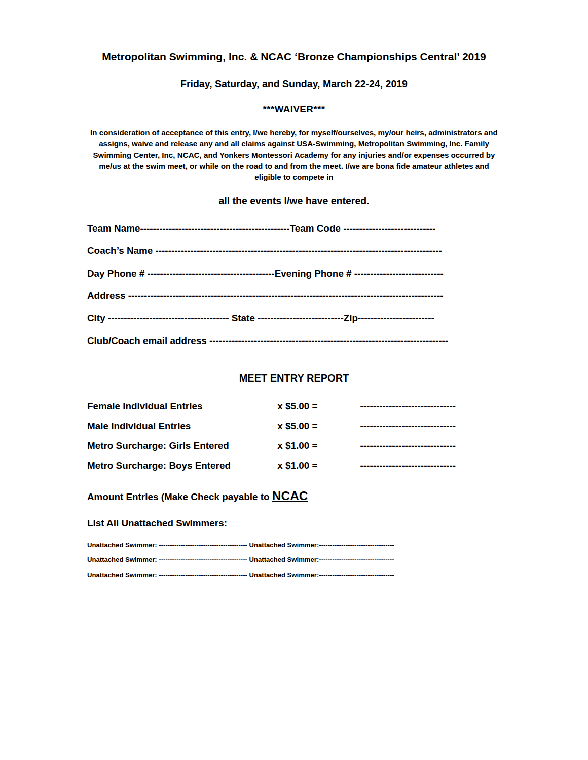Metropolitan Swimming, Inc. & NCAC ‘Bronze Championships Central’ 2019
Friday, Saturday, and Sunday, March 22-24, 2019
***WAIVER***
In consideration of acceptance of this entry, I/we hereby, for myself/ourselves, my/our heirs, administrators and assigns, waive and release any and all claims against USA-Swimming, Metropolitan Swimming, Inc. Family Swimming Center, Inc, NCAC, and Yonkers Montessori Academy for any injuries and/or expenses occurred by me/us at the swim meet, or while on the road to and from the meet. I/we are bona fide amateur athletes and eligible to compete in
all the events I/we have entered.
Team Name-----------------------------------------------Team Code -----------------------------
Coach’s Name ------------------------------------------------------------------------------------------
Day Phone # ----------------------------------------Evening Phone # ----------------------------
Address ---------------------------------------------------------------------------------------------------
City -------------------------------------- State ---------------------------Zip------------------------
Club/Coach email address ---------------------------------------------------------------------------
MEET ENTRY REPORT
| Female Individual Entries | x $5.00 = | ------------------------------ |
| Male Individual Entries | x $5.00 = | ------------------------------ |
| Metro Surcharge: Girls Entered | x $1.00 = | ------------------------------ |
| Metro Surcharge: Boys Entered | x $1.00 = | ------------------------------ |
Amount Entries (Make Check payable to NCAC
List All Unattached Swimmers:
Unattached Swimmer: ---------------------------------------- Unattached Swimmer:----------------------------------
Unattached Swimmer: ---------------------------------------- Unattached Swimmer:----------------------------------
Unattached Swimmer: ---------------------------------------- Unattached Swimmer:----------------------------------